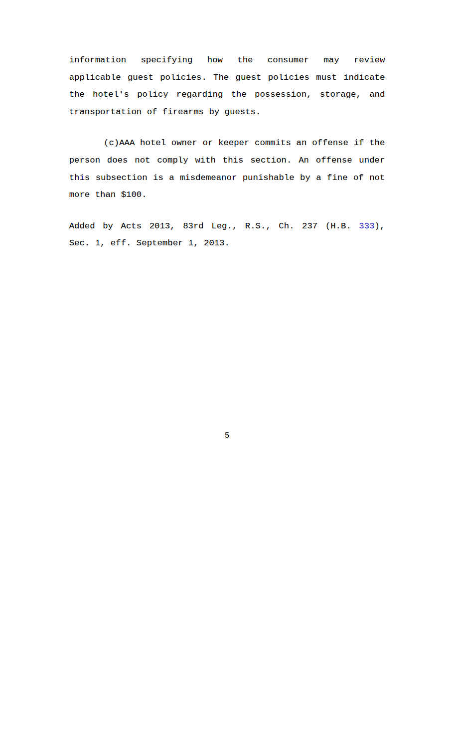information specifying how the consumer may review applicable guest policies. The guest policies must indicate the hotel's policy regarding the possession, storage, and transportation of firearms by guests.
(c)AAA hotel owner or keeper commits an offense if the person does not comply with this section. An offense under this subsection is a misdemeanor punishable by a fine of not more than $100.
Added by Acts 2013, 83rd Leg., R.S., Ch. 237 (H.B. 333), Sec. 1, eff. September 1, 2013.
5